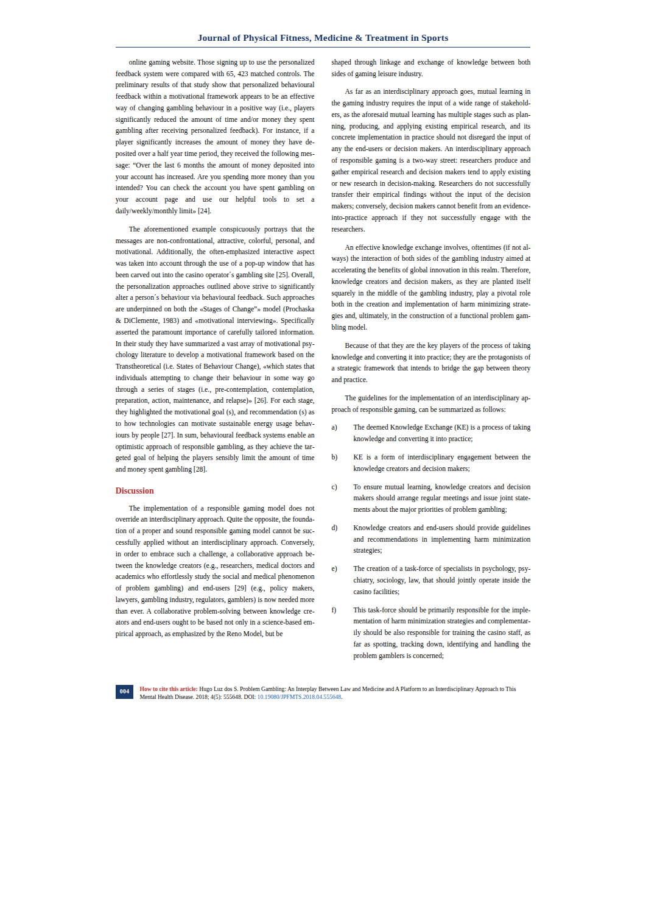Journal of Physical Fitness, Medicine & Treatment in Sports
online gaming website. Those signing up to use the personalized feedback system were compared with 65, 423 matched controls. The preliminary results of that study show that personalized behavioural feedback within a motivational framework appears to be an effective way of changing gambling behaviour in a positive way (i.e., players significantly reduced the amount of time and/or money they spent gambling after receiving personalized feedback). For instance, if a player significantly increases the amount of money they have deposited over a half year time period, they received the following message: “Over the last 6 months the amount of money deposited into your account has increased. Are you spending more money than you intended? You can check the account you have spent gambling on your account page and use our helpful tools to set a daily/weekly/monthly limit» [24].
The aforementioned example conspicuously portrays that the messages are non-confrontational, attractive, colorful, personal, and motivational. Additionally, the often-emphasized interactive aspect was taken into account through the use of a pop-up window that has been carved out into the casino operator´s gambling site [25]. Overall, the personalization approaches outlined above strive to significantly alter a person´s behaviour via behavioural feedback. Such approaches are underpinned on both the «Stages of Change”» model (Prochaska & DiClemente, 1983) and «motivational interviewing». Specifically asserted the paramount importance of carefully tailored information. In their study they have summarized a vast array of motivational psychology literature to develop a motivational framework based on the Transtheoretical (i.e. States of Behaviour Change), «which states that individuals attempting to change their behaviour in some way go through a series of stages (i.e., pre-contemplation, contemplation, preparation, action, maintenance, and relapse)» [26]. For each stage, they highlighted the motivational goal (s), and recommendation (s) as to how technologies can motivate sustainable energy usage behaviours by people [27]. In sum, behavioural feedback systems enable an optimistic approach of responsible gambling, as they achieve the targeted goal of helping the players sensibly limit the amount of time and money spent gambling [28].
Discussion
The implementation of a responsible gaming model does not override an interdisciplinary approach. Quite the opposite, the foundation of a proper and sound responsible gaming model cannot be successfully applied without an interdisciplinary approach. Conversely, in order to embrace such a challenge, a collaborative approach between the knowledge creators (e.g., researchers, medical doctors and academics who effortlessly study the social and medical phenomenon of problem gambling) and end-users [29] (e.g., policy makers, lawyers, gambling industry, regulators, gamblers) is now needed more than ever. A collaborative problem-solving between knowledge creators and end-users ought to be based not only in a science-based empirical approach, as emphasized by the Reno Model, but be
shaped through linkage and exchange of knowledge between both sides of gaming leisure industry.
As far as an interdisciplinary approach goes, mutual learning in the gaming industry requires the input of a wide range of stakeholders, as the aforesaid mutual learning has multiple stages such as planning, producing, and applying existing empirical research, and its concrete implementation in practice should not disregard the input of any the end-users or decision makers. An interdisciplinary approach of responsible gaming is a two-way street: researchers produce and gather empirical research and decision makers tend to apply existing or new research in decision-making. Researchers do not successfully transfer their empirical findings without the input of the decision makers; conversely, decision makers cannot benefit from an evidence-into-practice approach if they not successfully engage with the researchers.
An effective knowledge exchange involves, oftentimes (if not always) the interaction of both sides of the gambling industry aimed at accelerating the benefits of global innovation in this realm. Therefore, knowledge creators and decision makers, as they are planted itself squarely in the middle of the gambling industry, play a pivotal role both in the creation and implementation of harm minimizing strategies and, ultimately, in the construction of a functional problem gambling model.
Because of that they are the key players of the process of taking knowledge and converting it into practice; they are the protagonists of a strategic framework that intends to bridge the gap between theory and practice.
The guidelines for the implementation of an interdisciplinary approach of responsible gaming, can be summarized as follows:
a)
The deemed Knowledge Exchange (KE) is a process of taking knowledge and converting it into practice;
b)
KE is a form of interdisciplinary engagement between the knowledge creators and decision makers;
c)
To ensure mutual learning, knowledge creators and decision makers should arrange regular meetings and issue joint statements about the major priorities of problem gambling;
d)
Knowledge creators and end-users should provide guidelines and recommendations in implementing harm minimization strategies;
e)
The creation of a task-force of specialists in psychology, psychiatry, sociology, law, that should jointly operate inside the casino facilities;
f)
This task-force should be primarily responsible for the implementation of harm minimization strategies and complementarily should be also responsible for training the casino staff, as far as spotting, tracking down, identifying and handling the problem gamblers is concerned;
004
How to cite this article: Hugo Luz dos S. Problem Gambling: An Interplay Between Law and Medicine and A Platform to an Interdisciplinary Approach to This Mental Health Disease. 2018; 4(5): 555648. DOI: 10.19080/JPFMTS.2018.04.555648.